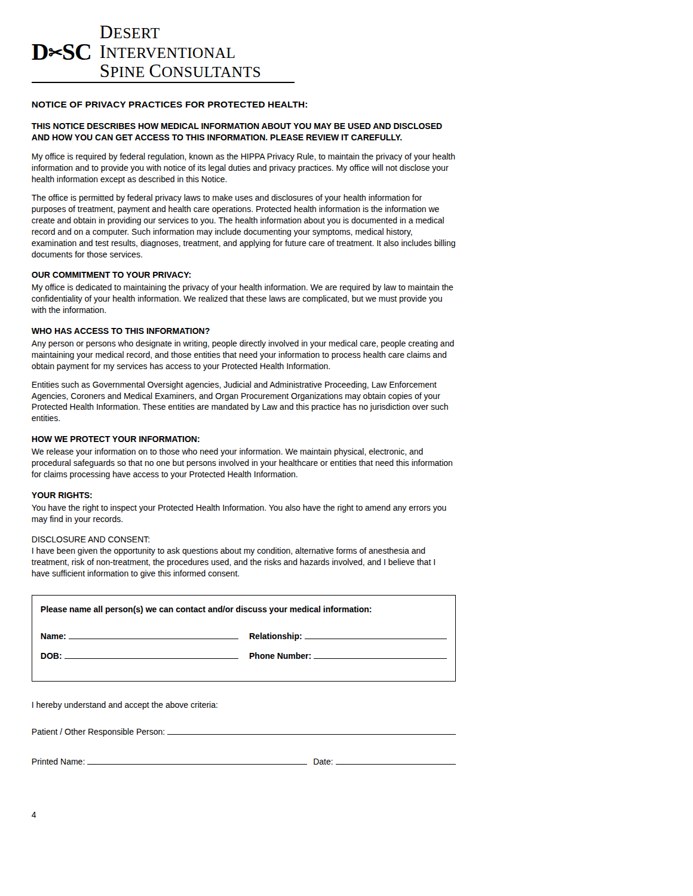D✂SC
DESERT INTERVENTIONAL SPINE CONSULTANTS
NOTICE OF PRIVACY PRACTICES FOR PROTECTED HEALTH:
THIS NOTICE DESCRIBES HOW MEDICAL INFORMATION ABOUT YOU MAY BE USED AND DISCLOSED AND HOW YOU CAN GET ACCESS TO THIS INFORMATION. PLEASE REVIEW IT CAREFULLY.
My office is required by federal regulation, known as the HIPPA Privacy Rule, to maintain the privacy of your health information and to provide you with notice of its legal duties and privacy practices. My office will not disclose your health information except as described in this Notice.
The office is permitted by federal privacy laws to make uses and disclosures of your health information for purposes of treatment, payment and health care operations. Protected health information is the information we create and obtain in providing our services to you. The health information about you is documented in a medical record and on a computer. Such information may include documenting your symptoms, medical history, examination and test results, diagnoses, treatment, and applying for future care of treatment. It also includes billing documents for those services.
Our Commitment to Your Privacy:
My office is dedicated to maintaining the privacy of your health information. We are required by law to maintain the confidentiality of your health information. We realized that these laws are complicated, but we must provide you with the information.
Who Has Access to This Information?
Any person or persons who designate in writing, people directly involved in your medical care, people creating and maintaining your medical record, and those entities that need your information to process health care claims and obtain payment for my services has access to your Protected Health Information.
Entities such as Governmental Oversight agencies, Judicial and Administrative Proceeding, Law Enforcement Agencies, Coroners and Medical Examiners, and Organ Procurement Organizations may obtain copies of your Protected Health Information. These entities are mandated by Law and this practice has no jurisdiction over such entities.
How We Protect Your Information:
We release your information on to those who need your information. We maintain physical, electronic, and procedural safeguards so that no one but persons involved in your healthcare or entities that need this information for claims processing have access to your Protected Health Information.
Your Rights:
You have the right to inspect your Protected Health Information. You also have the right to amend any errors you may find in your records.
DISCLOSURE AND CONSENT:
I have been given the opportunity to ask questions about my condition, alternative forms of anesthesia and treatment, risk of non-treatment, the procedures used, and the risks and hazards involved, and I believe that I have sufficient information to give this informed consent.
Please name all person(s) we can contact and/or discuss your medical information:
Name:
Relationship:
DOB:
Phone Number:
I hereby understand and accept the above criteria:
Patient / Other Responsible Person:
Printed Name: Date:
4